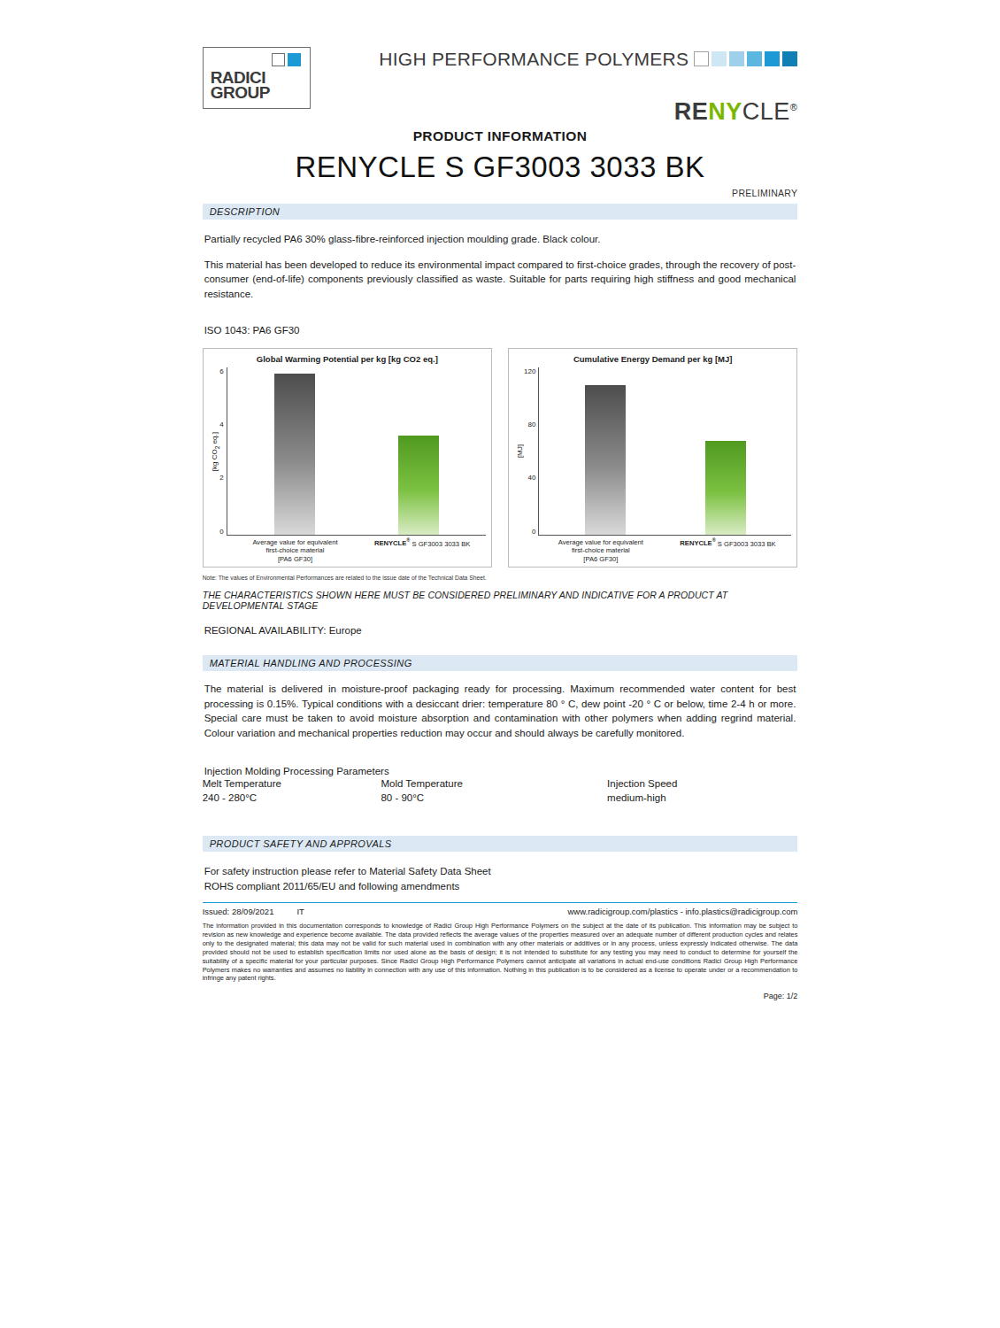RADICI GROUP
HIGH PERFORMANCE POLYMERS
RE NY CLE®
PRODUCT INFORMATION
RENYCLE S GF3003 3033 BK
PRELIMINARY
DESCRIPTION
Partially recycled PA6 30% glass-fibre-reinforced injection moulding grade. Black colour.
This material has been developed to reduce its environmental impact compared to first-choice grades, through the recovery of post-consumer (end-of-life) components previously classified as waste. Suitable for parts requiring high stiffness and good mechanical resistance.
ISO 1043: PA6 GF30
Global Warming Potential per kg [kg CO2 eq.]
[kg CO2 eq.]
6
4
2
0
Average value for equivalent
first-choice material
[PA6 GF30]
RENYCLE® S GF3003 3033 BK
Cumulative Energy Demand per kg [MJ]
[MJ]
120
80
40
0
Average value for equivalent
first-choice material
[PA6 GF30]
RENYCLE® S GF3003 3033 BK
Note: The values of Environmental Performances are related to the issue date of the Technical Data Sheet.
THE CHARACTERISTICS SHOWN HERE MUST BE CONSIDERED PRELIMINARY AND INDICATIVE FOR A PRODUCT AT DEVELOPMENTAL STAGE
REGIONAL AVAILABILITY: Europe
MATERIAL HANDLING AND PROCESSING
The material is delivered in moisture-proof packaging ready for processing. Maximum recommended water content for best processing is 0.15%. Typical conditions with a desiccant drier: temperature 80 ° C, dew point -20 ° C or below, time 2-4 h or more. Special care must be taken to avoid moisture absorption and contamination with other polymers when adding regrind material. Colour variation and mechanical properties reduction may occur and should always be carefully monitored.
Injection Molding Processing Parameters
| Melt Temperature | Mold Temperature | Injection Speed |
| 240 - 280°C | 80 - 90°C | medium-high |
PRODUCT SAFETY AND APPROVALS
For safety instruction please refer to Material Safety Data Sheet
ROHS compliant 2011/65/EU and following amendments
Issued: 28/09/2021 IT
www.radicigroup.com/plastics - info.plastics@radicigroup.com
The information provided in this documentation corresponds to knowledge of Radici Group High Performance Polymers on the subject at the date of its publication. This information may be subject to revision as new knowledge and experience become available. The data provided reflects the average values of the properties measured over an adequate number of different production cycles and relates only to the designated material; this data may not be valid for such material used in combination with any other materials or additives or in any process, unless expressly indicated otherwise. The data provided should not be used to establish specification limits nor used alone as the basis of design; it is not intended to substitute for any testing you may need to conduct to determine for yourself the suitability of a specific material for your particular purposes. Since Radici Group High Performance Polymers cannot anticipate all variations in actual end-use conditions Radici Group High Performance Polymers makes no warranties and assumes no liability in connection with any use of this information. Nothing in this publication is to be considered as a license to operate under or a recommendation to infringe any patent rights.
Page: 1/2